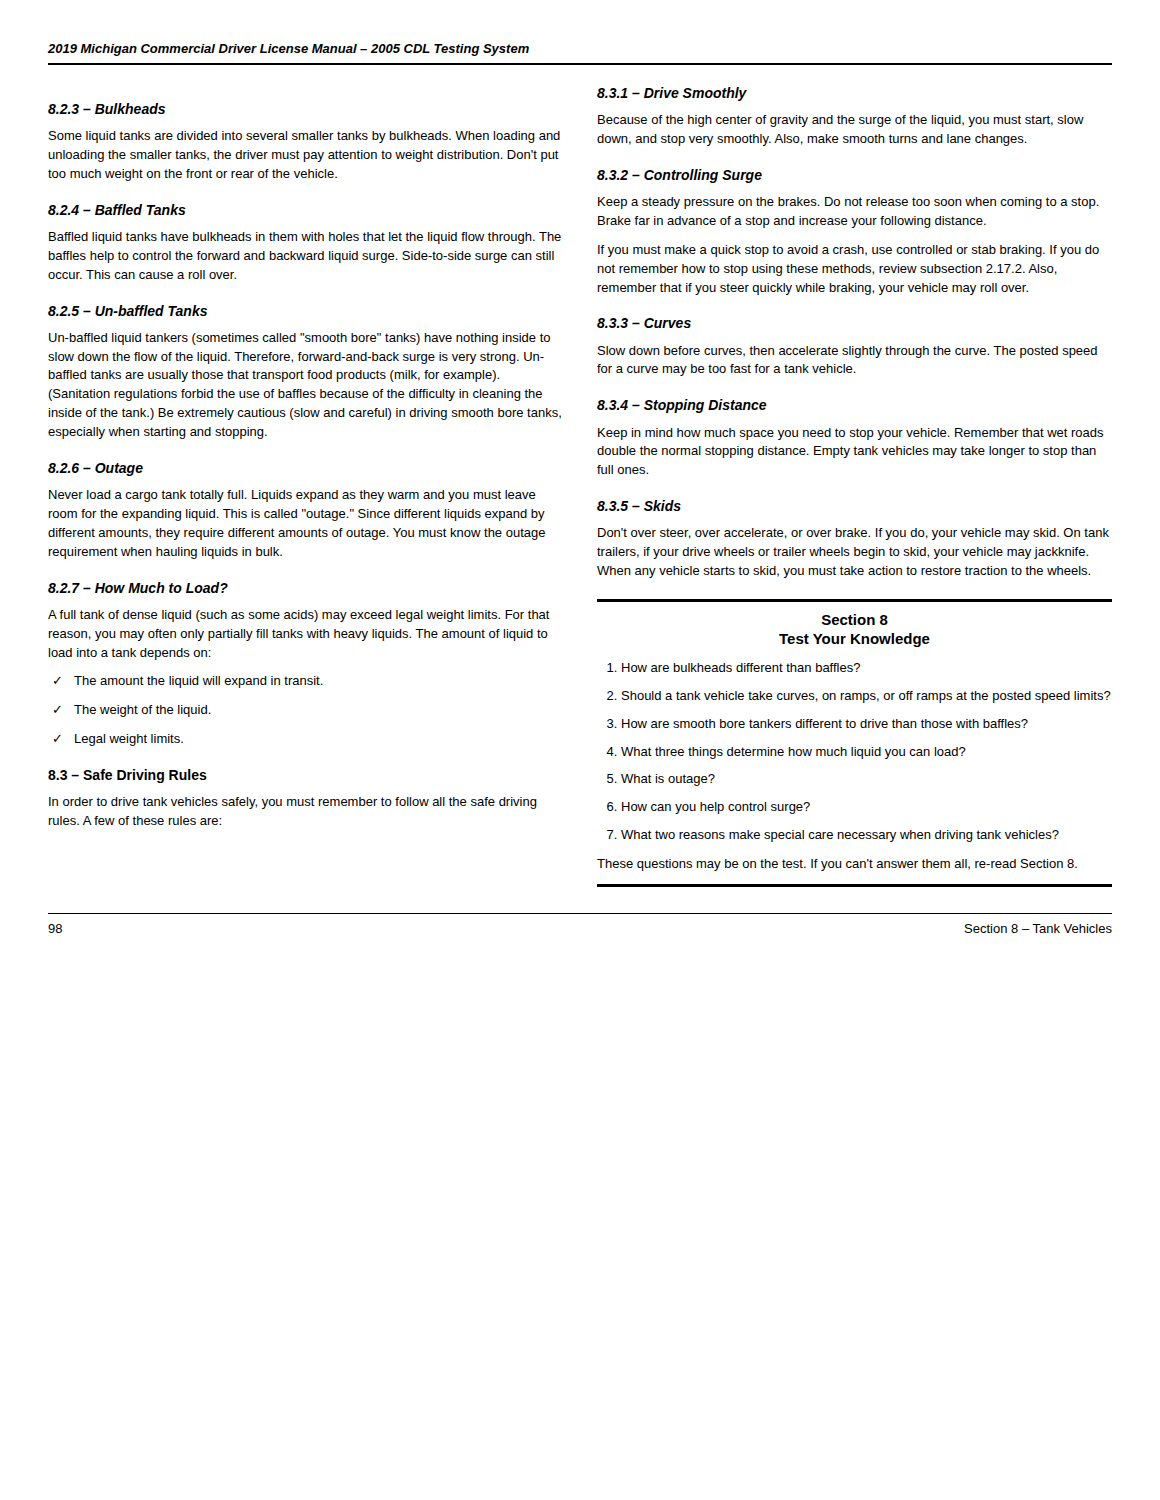2019 Michigan Commercial Driver License Manual – 2005 CDL Testing System
8.2.3 – Bulkheads
Some liquid tanks are divided into several smaller tanks by bulkheads. When loading and unloading the smaller tanks, the driver must pay attention to weight distribution. Don't put too much weight on the front or rear of the vehicle.
8.2.4 – Baffled Tanks
Baffled liquid tanks have bulkheads in them with holes that let the liquid flow through. The baffles help to control the forward and backward liquid surge. Side-to-side surge can still occur. This can cause a roll over.
8.2.5 – Un-baffled Tanks
Un-baffled liquid tankers (sometimes called "smooth bore" tanks) have nothing inside to slow down the flow of the liquid. Therefore, forward-and-back surge is very strong. Un-baffled tanks are usually those that transport food products (milk, for example). (Sanitation regulations forbid the use of baffles because of the difficulty in cleaning the inside of the tank.) Be extremely cautious (slow and careful) in driving smooth bore tanks, especially when starting and stopping.
8.2.6 – Outage
Never load a cargo tank totally full. Liquids expand as they warm and you must leave room for the expanding liquid. This is called "outage." Since different liquids expand by different amounts, they require different amounts of outage. You must know the outage requirement when hauling liquids in bulk.
8.2.7 – How Much to Load?
A full tank of dense liquid (such as some acids) may exceed legal weight limits. For that reason, you may often only partially fill tanks with heavy liquids. The amount of liquid to load into a tank depends on:
The amount the liquid will expand in transit.
The weight of the liquid.
Legal weight limits.
8.3 – Safe Driving Rules
In order to drive tank vehicles safely, you must remember to follow all the safe driving rules. A few of these rules are:
8.3.1 – Drive Smoothly
Because of the high center of gravity and the surge of the liquid, you must start, slow down, and stop very smoothly. Also, make smooth turns and lane changes.
8.3.2 – Controlling Surge
Keep a steady pressure on the brakes. Do not release too soon when coming to a stop. Brake far in advance of a stop and increase your following distance.
If you must make a quick stop to avoid a crash, use controlled or stab braking. If you do not remember how to stop using these methods, review subsection 2.17.2. Also, remember that if you steer quickly while braking, your vehicle may roll over.
8.3.3 – Curves
Slow down before curves, then accelerate slightly through the curve. The posted speed for a curve may be too fast for a tank vehicle.
8.3.4 – Stopping Distance
Keep in mind how much space you need to stop your vehicle. Remember that wet roads double the normal stopping distance. Empty tank vehicles may take longer to stop than full ones.
8.3.5 – Skids
Don't over steer, over accelerate, or over brake. If you do, your vehicle may skid. On tank trailers, if your drive wheels or trailer wheels begin to skid, your vehicle may jackknife. When any vehicle starts to skid, you must take action to restore traction to the wheels.
Section 8
Test Your Knowledge
How are bulkheads different than baffles?
Should a tank vehicle take curves, on ramps, or off ramps at the posted speed limits?
How are smooth bore tankers different to drive than those with baffles?
What three things determine how much liquid you can load?
What is outage?
How can you help control surge?
What two reasons make special care necessary when driving tank vehicles?
These questions may be on the test. If you can't answer them all, re-read Section 8.
98 Section 8 – Tank Vehicles